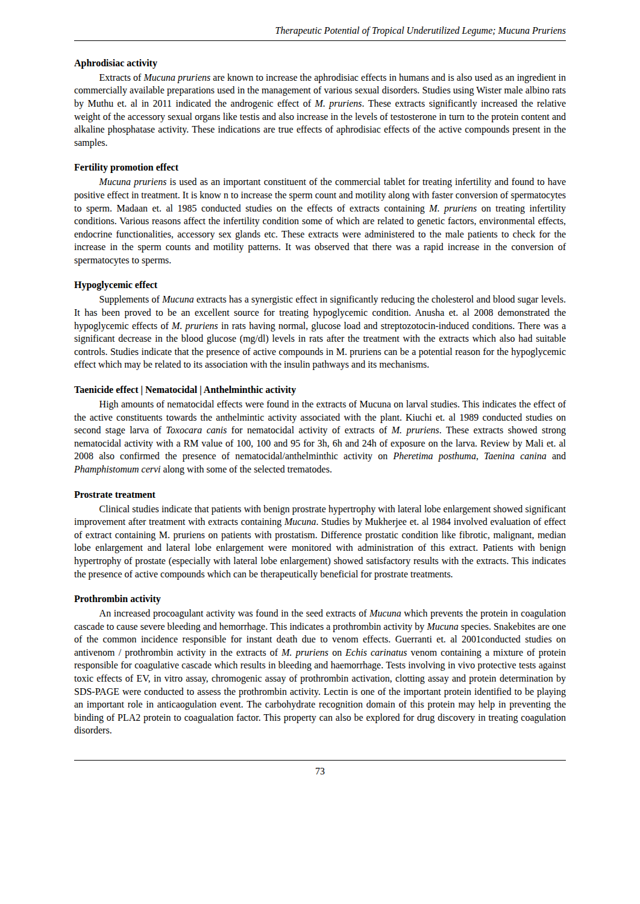Therapeutic Potential of Tropical Underutilized Legume; Mucuna Pruriens
Aphrodisiac activity
Extracts of Mucuna pruriens are known to increase the aphrodisiac effects in humans and is also used as an ingredient in commercially available preparations used in the management of various sexual disorders. Studies using Wister male albino rats by Muthu et. al in 2011 indicated the androgenic effect of M. pruriens. These extracts significantly increased the relative weight of the accessory sexual organs like testis and also increase in the levels of testosterone in turn to the protein content and alkaline phosphatase activity. These indications are true effects of aphrodisiac effects of the active compounds present in the samples.
Fertility promotion effect
Mucuna pruriens is used as an important constituent of the commercial tablet for treating infertility and found to have positive effect in treatment. It is know n to increase the sperm count and motility along with faster conversion of spermatocytes to sperm. Madaan et. al 1985 conducted studies on the effects of extracts containing M. pruriens on treating infertility conditions. Various reasons affect the infertility condition some of which are related to genetic factors, environmental effects, endocrine functionalities, accessory sex glands etc. These extracts were administered to the male patients to check for the increase in the sperm counts and motility patterns. It was observed that there was a rapid increase in the conversion of spermatocytes to sperms.
Hypoglycemic effect
Supplements of Mucuna extracts has a synergistic effect in significantly reducing the cholesterol and blood sugar levels. It has been proved to be an excellent source for treating hypoglycemic condition. Anusha et. al 2008 demonstrated the hypoglycemic effects of M. pruriens in rats having normal, glucose load and streptozotocin-induced conditions. There was a significant decrease in the blood glucose (mg/dl) levels in rats after the treatment with the extracts which also had suitable controls. Studies indicate that the presence of active compounds in M. pruriens can be a potential reason for the hypoglycemic effect which may be related to its association with the insulin pathways and its mechanisms.
Taenicide effect | Nematocidal | Anthelminthic activity
High amounts of nematocidal effects were found in the extracts of Mucuna on larval studies. This indicates the effect of the active constituents towards the anthelmintic activity associated with the plant. Kiuchi et. al 1989 conducted studies on second stage larva of Toxocara canis for nematocidal activity of extracts of M. pruriens. These extracts showed strong nematocidal activity with a RM value of 100, 100 and 95 for 3h, 6h and 24h of exposure on the larva. Review by Mali et. al 2008 also confirmed the presence of nematocidal/anthelminthic activity on Pheretima posthuma, Taenina canina and Phamphistomum cervi along with some of the selected trematodes.
Prostrate treatment
Clinical studies indicate that patients with benign prostrate hypertrophy with lateral lobe enlargement showed significant improvement after treatment with extracts containing Mucuna. Studies by Mukherjee et. al 1984 involved evaluation of effect of extract containing M. pruriens on patients with prostatism. Difference prostatic condition like fibrotic, malignant, median lobe enlargement and lateral lobe enlargement were monitored with administration of this extract. Patients with benign hypertrophy of prostate (especially with lateral lobe enlargement) showed satisfactory results with the extracts. This indicates the presence of active compounds which can be therapeutically beneficial for prostrate treatments.
Prothrombin activity
An increased procoagulant activity was found in the seed extracts of Mucuna which prevents the protein in coagulation cascade to cause severe bleeding and hemorrhage. This indicates a prothrombin activity by Mucuna species. Snakebites are one of the common incidence responsible for instant death due to venom effects. Guerranti et. al 2001conducted studies on antivenom / prothrombin activity in the extracts of M. pruriens on Echis carinatus venom containing a mixture of protein responsible for coagulative cascade which results in bleeding and haemorrhage. Tests involving in vivo protective tests against toxic effects of EV, in vitro assay, chromogenic assay of prothrombin activation, clotting assay and protein determination by SDS-PAGE were conducted to assess the prothrombin activity. Lectin is one of the important protein identified to be playing an important role in anticaogulation event. The carbohydrate recognition domain of this protein may help in preventing the binding of PLA2 protein to coagualation factor. This property can also be explored for drug discovery in treating coagulation disorders.
73